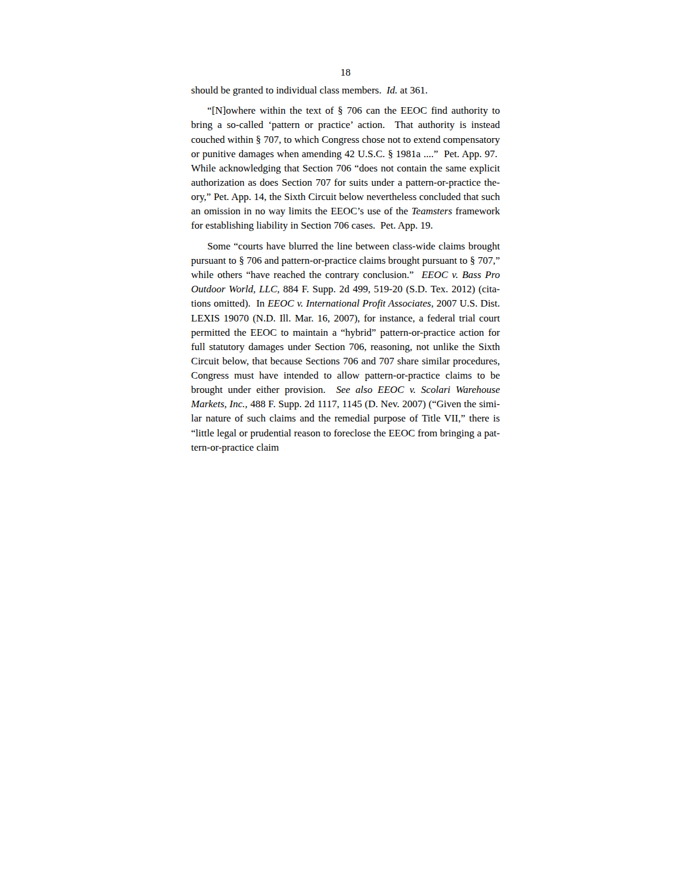18
should be granted to individual class members. Id. at 361.
“[N]owhere within the text of § 706 can the EEOC find authority to bring a so-called ‘pattern or practice’ action. That authority is instead couched within § 707, to which Congress chose not to extend compensatory or punitive damages when amending 42 U.S.C. § 1981a ....” Pet. App. 97. While acknowledging that Section 706 “does not contain the same explicit authorization as does Section 707 for suits under a pattern-or-practice theory,” Pet. App. 14, the Sixth Circuit below nevertheless concluded that such an omission in no way limits the EEOC’s use of the Teamsters framework for establishing liability in Section 706 cases. Pet. App. 19.
Some “courts have blurred the line between class-wide claims brought pursuant to § 706 and pattern-or-practice claims brought pursuant to § 707,” while others “have reached the contrary conclusion.” EEOC v. Bass Pro Outdoor World, LLC, 884 F. Supp. 2d 499, 519-20 (S.D. Tex. 2012) (citations omitted). In EEOC v. International Profit Associates, 2007 U.S. Dist. LEXIS 19070 (N.D. Ill. Mar. 16, 2007), for instance, a federal trial court permitted the EEOC to maintain a “hybrid” pattern-or-practice action for full statutory damages under Section 706, reasoning, not unlike the Sixth Circuit below, that because Sections 706 and 707 share similar procedures, Congress must have intended to allow pattern-or-practice claims to be brought under either provision. See also EEOC v. Scolari Warehouse Markets, Inc., 488 F. Supp. 2d 1117, 1145 (D. Nev. 2007) (“Given the similar nature of such claims and the remedial purpose of Title VII,” there is “little legal or prudential reason to foreclose the EEOC from bringing a pattern-or-practice claim